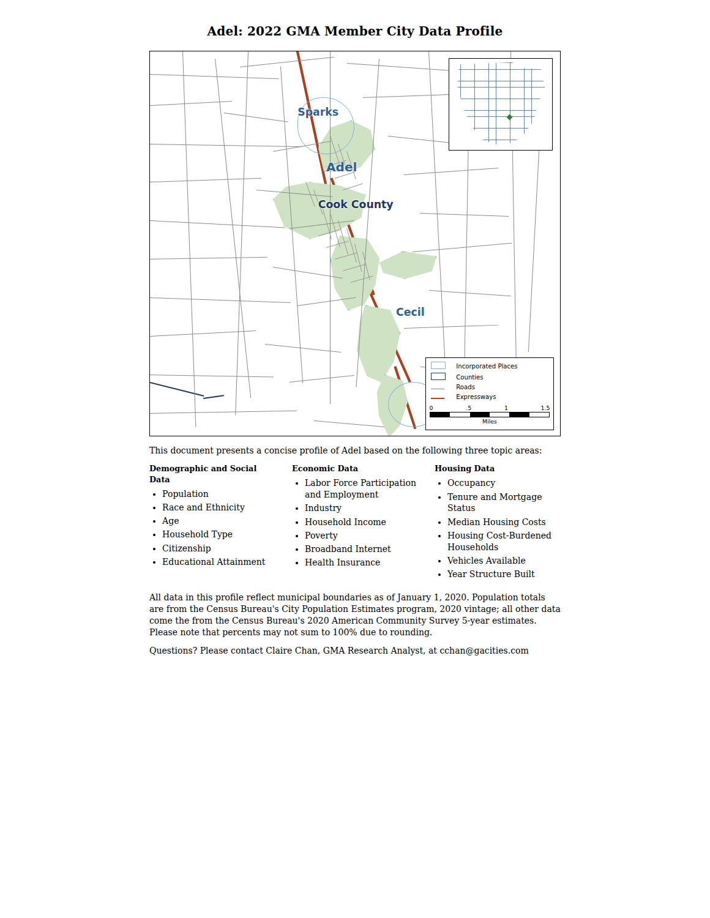Adel: 2022 GMA Member City Data Profile
Sparks
Adel
Cook County
Cecil
| | Incorporated Places |
| | Counties |
| | Roads |
| | Expressways |
0.511.5
Miles
This document presents a concise profile of Adel based on the following three topic areas:
Demographic and Social Data
Population
Race and Ethnicity
Age
Household Type
Citizenship
Educational Attainment
Economic Data
Labor Force Participation and Employment
Industry
Household Income
Poverty
Broadband Internet
Health Insurance
Housing Data
Occupancy
Tenure and Mortgage Status
Median Housing Costs
Housing Cost-Burdened Households
Vehicles Available
Year Structure Built
All data in this profile reflect municipal boundaries as of January 1, 2020. Population totals are from the Census Bureau's City Population Estimates program, 2020 vintage; all other data come the from the Census Bureau's 2020 American Community Survey 5-year estimates. Please note that percents may not sum to 100% due to rounding.
Questions? Please contact Claire Chan, GMA Research Analyst, at cchan@gacities.com